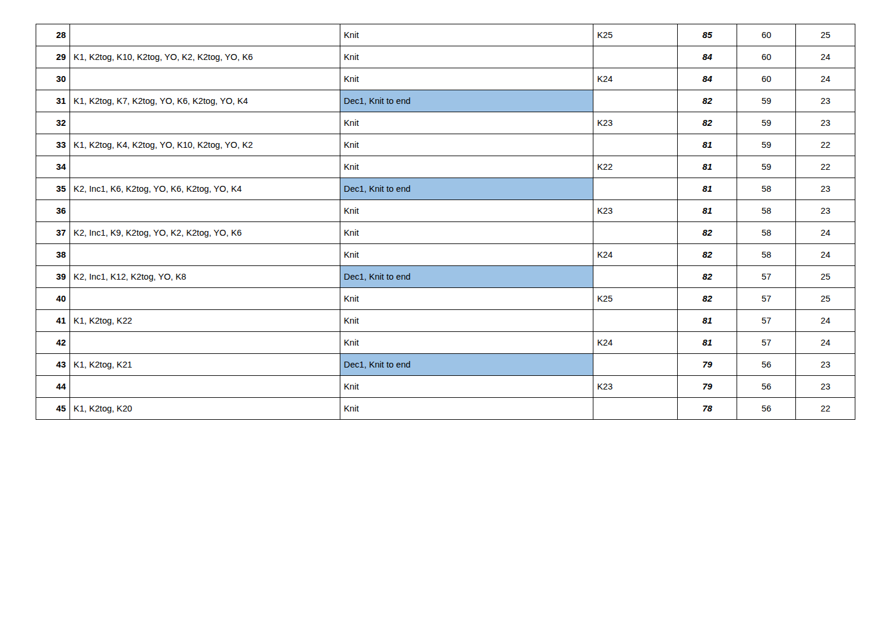| 28 | | Knit | K25 | 85 | 60 | 25 |
| 29 | K1, K2tog, K10, K2tog, YO, K2, K2tog, YO, K6 | Knit | | 84 | 60 | 24 |
| 30 | | Knit | K24 | 84 | 60 | 24 |
| 31 | K1, K2tog, K7, K2tog, YO, K6, K2tog, YO, K4 | Dec1, Knit to end | | 82 | 59 | 23 |
| 32 | | Knit | K23 | 82 | 59 | 23 |
| 33 | K1, K2tog, K4, K2tog, YO, K10, K2tog, YO, K2 | Knit | | 81 | 59 | 22 |
| 34 | | Knit | K22 | 81 | 59 | 22 |
| 35 | K2, Inc1, K6, K2tog, YO, K6, K2tog, YO, K4 | Dec1, Knit to end | | 81 | 58 | 23 |
| 36 | | Knit | K23 | 81 | 58 | 23 |
| 37 | K2, Inc1, K9, K2tog, YO, K2, K2tog, YO, K6 | Knit | | 82 | 58 | 24 |
| 38 | | Knit | K24 | 82 | 58 | 24 |
| 39 | K2, Inc1, K12, K2tog, YO, K8 | Dec1, Knit to end | | 82 | 57 | 25 |
| 40 | | Knit | K25 | 82 | 57 | 25 |
| 41 | K1, K2tog, K22 | Knit | | 81 | 57 | 24 |
| 42 | | Knit | K24 | 81 | 57 | 24 |
| 43 | K1, K2tog, K21 | Dec1, Knit to end | | 79 | 56 | 23 |
| 44 | | Knit | K23 | 79 | 56 | 23 |
| 45 | K1, K2tog, K20 | Knit | | 78 | 56 | 22 |